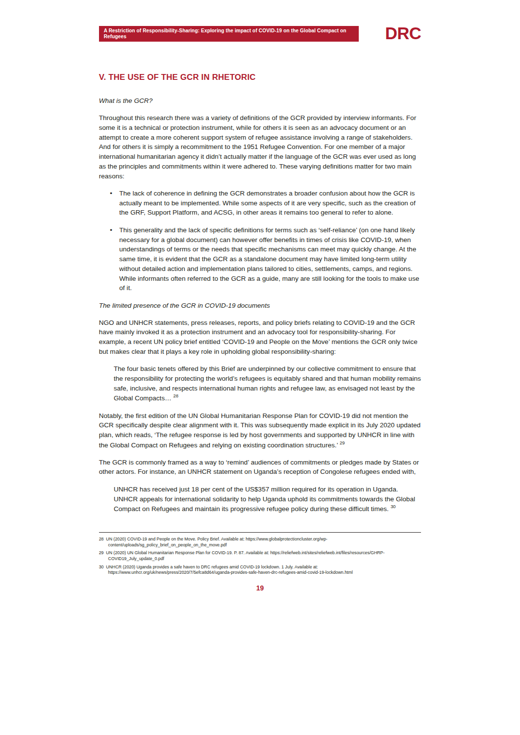A Restriction of Responsibility-Sharing: Exploring the impact of COVID-19 on the Global Compact on Refugees
DRC
V. The use of the GCR in rhetoric
What is the GCR?
Throughout this research there was a variety of definitions of the GCR provided by interview informants. For some it is a technical or protection instrument, while for others it is seen as an advocacy document or an attempt to create a more coherent support system of refugee assistance involving a range of stakeholders. And for others it is simply a recommitment to the 1951 Refugee Convention. For one member of a major international humanitarian agency it didn’t actually matter if the language of the GCR was ever used as long as the principles and commitments within it were adhered to. These varying definitions matter for two main reasons:
The lack of coherence in defining the GCR demonstrates a broader confusion about how the GCR is actually meant to be implemented. While some aspects of it are very specific, such as the creation of the GRF, Support Platform, and ACSG, in other areas it remains too general to refer to alone.
This generality and the lack of specific definitions for terms such as ‘self-reliance’ (on one hand likely necessary for a global document) can however offer benefits in times of crisis like COVID-19, when understandings of terms or the needs that specific mechanisms can meet may quickly change. At the same time, it is evident that the GCR as a standalone document may have limited long-term utility without detailed action and implementation plans tailored to cities, settlements, camps, and regions. While informants often referred to the GCR as a guide, many are still looking for the tools to make use of it.
The limited presence of the GCR in COVID-19 documents
NGO and UNHCR statements, press releases, reports, and policy briefs relating to COVID-19 and the GCR have mainly invoked it as a protection instrument and an advocacy tool for responsibility-sharing. For example, a recent UN policy brief entitled ‘COVID-19 and People on the Move’ mentions the GCR only twice but makes clear that it plays a key role in upholding global responsibility-sharing:
The four basic tenets offered by this Brief are underpinned by our collective commitment to ensure that the responsibility for protecting the world’s refugees is equitably shared and that human mobility remains safe, inclusive, and respects international human rights and refugee law, as envisaged not least by the Global Compacts… 28
Notably, the first edition of the UN Global Humanitarian Response Plan for COVID-19 did not mention the GCR specifically despite clear alignment with it. This was subsequently made explicit in its July 2020 updated plan, which reads, ‘The refugee response is led by host governments and supported by UNHCR in line with the Global Compact on Refugees and relying on existing coordination structures.’ 29
The GCR is commonly framed as a way to ‘remind’ audiences of commitments or pledges made by States or other actors. For instance, an UNHCR statement on Uganda’s reception of Congolese refugees ended with,
UNHCR has received just 18 per cent of the US$357 million required for its operation in Uganda. UNHCR appeals for international solidarity to help Uganda uphold its commitments towards the Global Compact on Refugees and maintain its progressive refugee policy during these difficult times. 30
28 UN (2020) COVID-19 and People on the Move. Policy Brief. Available at: https://www.globalprotectioncluster.org/wp-content/uploads/sg_policy_brief_on_people_on_the_move.pdf
29 UN (2020) UN Global Humanitarian Response Plan for COVID-19. P. 87. Available at: https://reliefweb.int/sites/reliefweb.int/files/resources/GHRP-COVID19_July_update_0.pdf
30 UNHCR (2020) Uganda provides a safe haven to DRC refugees amid COVID-19 lockdown. 1 July. Available at: https://www.unhcr.org/uk/news/press/2020/7/5efca8d64/uganda-provides-safe-haven-drc-refugees-amid-covid-19-lockdown.html
19